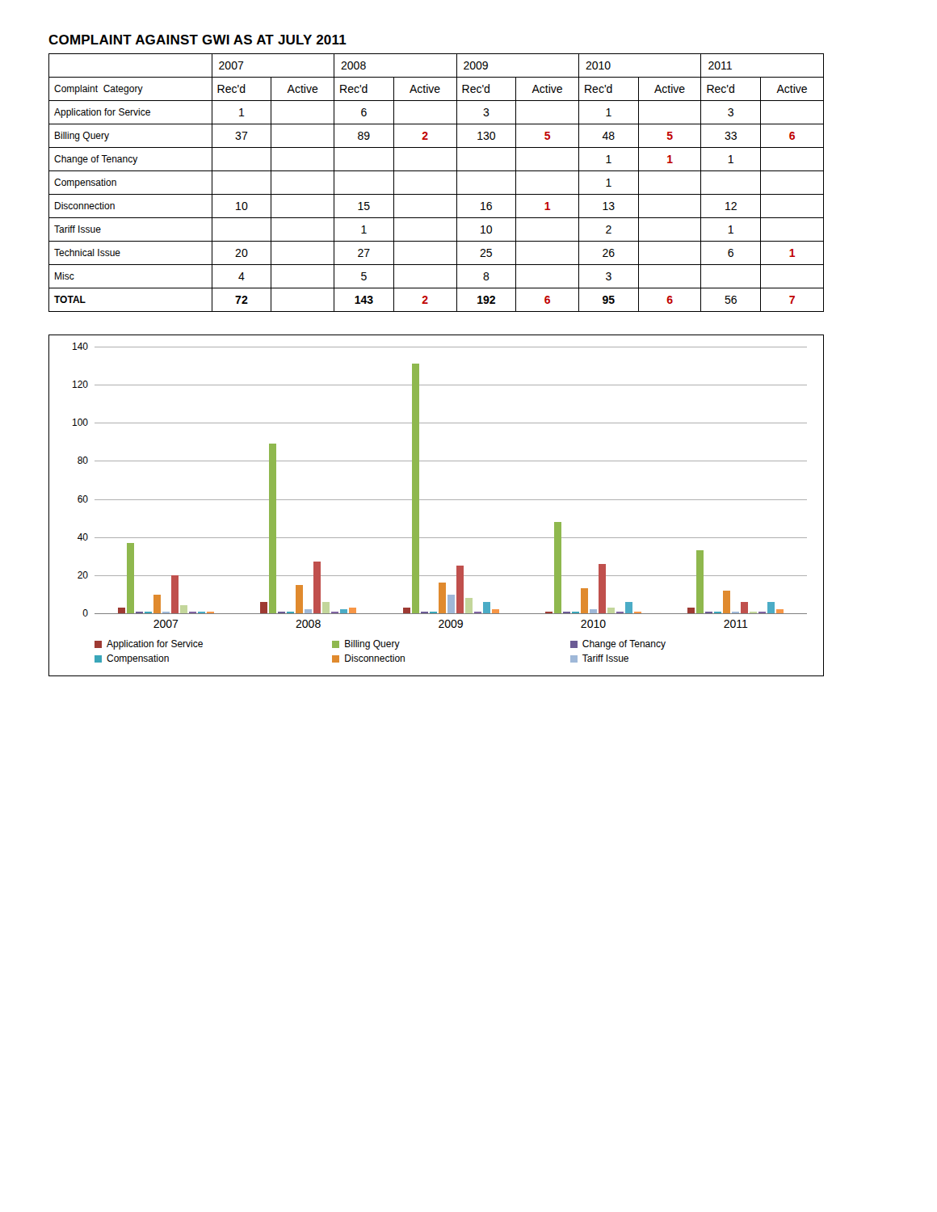COMPLAINT AGAINST GWI AS AT JULY 2011
| | 2007 | 2008 | 2009 | 2010 | 2011 |
| --- | --- | --- | --- | --- | --- |
| Complaint Category | Rec'd | Active | Rec'd | Active | Rec'd | Active | Rec'd | Active | Rec'd | Active |
| Application for Service | 1 | | 6 | | 3 | | 1 | | 3 | |
| Billing Query | 37 | | 89 | 2 | 130 | 5 | 48 | 5 | 33 | 6 |
| Change of Tenancy | | | | | | | 1 | 1 | 1 | |
| Compensation | | | | | | | 1 | | | |
| Disconnection | 10 | | 15 | | 16 | 1 | 13 | | 12 | |
| Tariff Issue | | | 1 | | 10 | | 2 | | 1 | |
| Technical Issue | 20 | | 27 | | 25 | | 26 | | 6 | 1 |
| Misc | 4 | | 5 | | 8 | | 3 | | | |
| TOTAL | 72 | | 143 | 2 | 192 | 6 | 95 | 6 | 56 | 7 |
140
120
100
80
60
40
20
0
2007
2008
2009
2010
2011
Application for Service
Billing Query
Change of Tenancy
Compensation
Disconnection
Tariff Issue